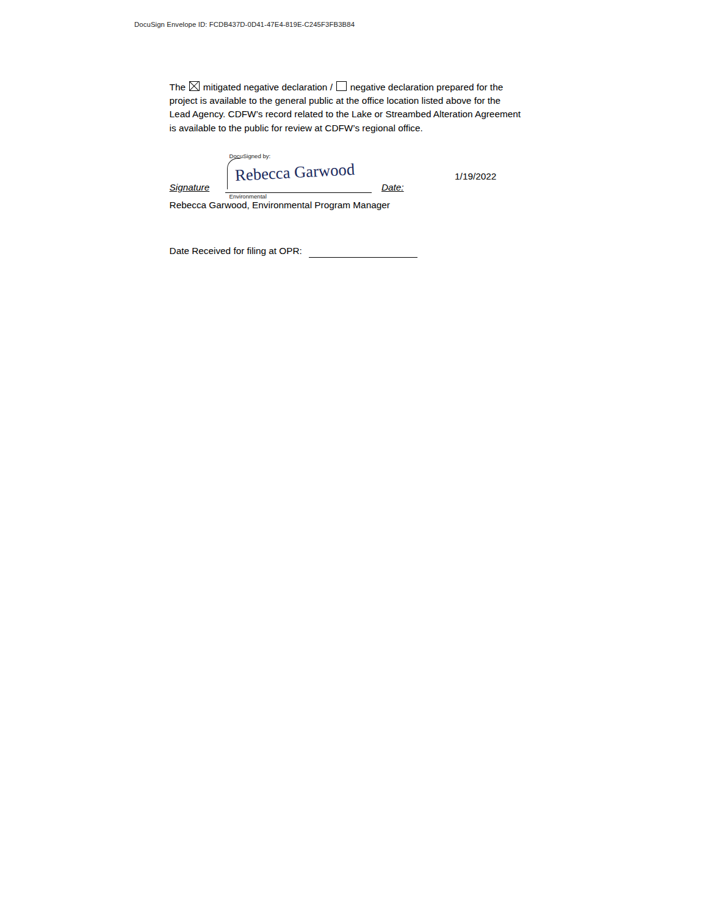DocuSign Envelope ID: FCDB437D-0D41-47E4-819E-C245F3FB3B84
The mitigated negative declaration / negative declaration prepared for the project is available to the general public at the office location listed above for the Lead Agency. CDFW’s record related to the Lake or Streambed Alteration Agreement is available to the public for review at CDFW’s regional office.
DocuSigned by:
Rebecca Garwood
Signature
Date:
1/19/2022
Rebecca Garwood, Environmental Program Manager
Date Received for filing at OPR: